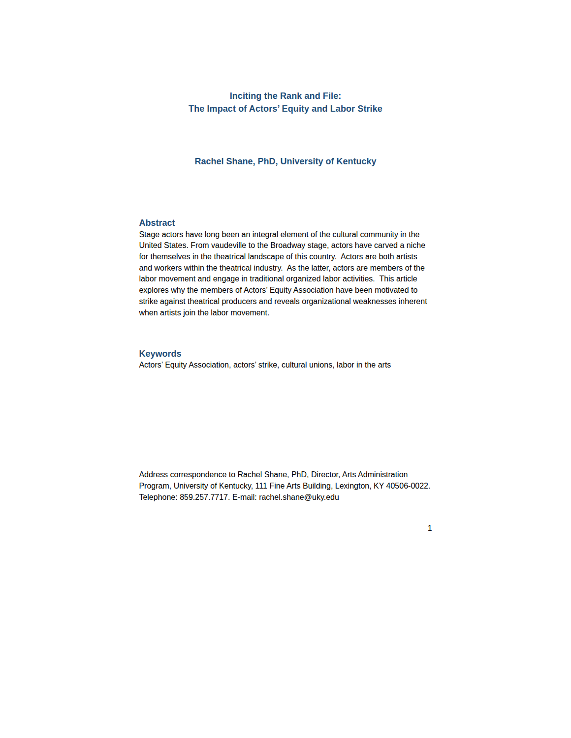Inciting the Rank and File: The Impact of Actors’ Equity and Labor Strike
Rachel Shane, PhD, University of Kentucky
Abstract
Stage actors have long been an integral element of the cultural community in the United States. From vaudeville to the Broadway stage, actors have carved a niche for themselves in the theatrical landscape of this country. Actors are both artists and workers within the theatrical industry. As the latter, actors are members of the labor movement and engage in traditional organized labor activities. This article explores why the members of Actors’ Equity Association have been motivated to strike against theatrical producers and reveals organizational weaknesses inherent when artists join the labor movement.
Keywords
Actors’ Equity Association, actors’ strike, cultural unions, labor in the arts
Address correspondence to Rachel Shane, PhD, Director, Arts Administration Program, University of Kentucky, 111 Fine Arts Building, Lexington, KY 40506-0022. Telephone: 859.257.7717. E-mail: rachel.shane@uky.edu
1